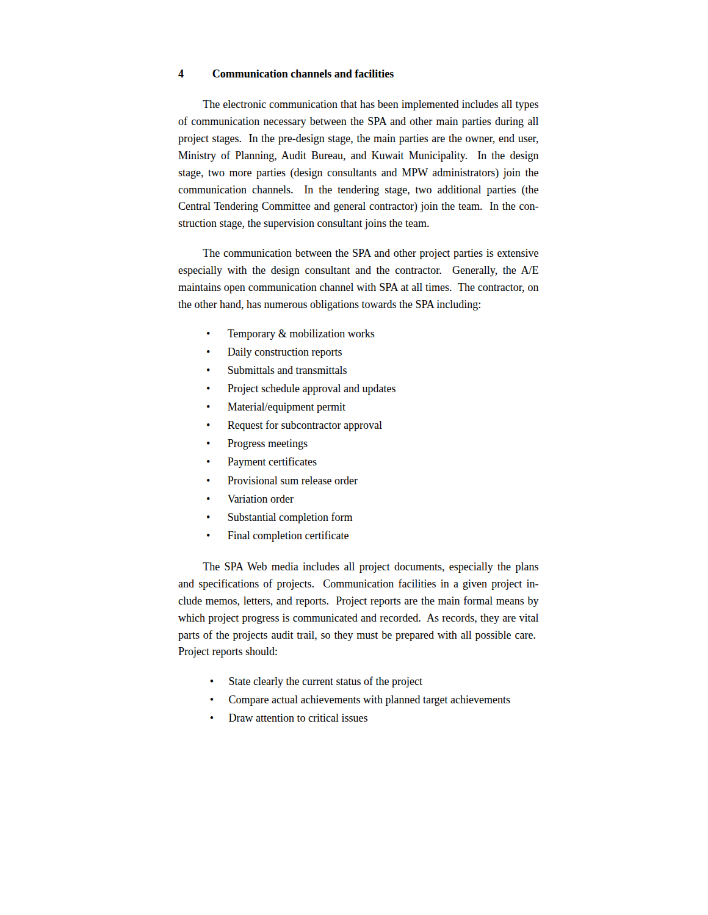4 Communication channels and facilities
The electronic communication that has been implemented includes all types of communication necessary between the SPA and other main parties during all project stages. In the pre-design stage, the main parties are the owner, end user, Ministry of Planning, Audit Bureau, and Kuwait Municipality. In the design stage, two more parties (design consultants and MPW administrators) join the communication channels. In the tendering stage, two additional parties (the Central Tendering Committee and general contractor) join the team. In the construction stage, the supervision consultant joins the team.
The communication between the SPA and other project parties is extensive especially with the design consultant and the contractor. Generally, the A/E maintains open communication channel with SPA at all times. The contractor, on the other hand, has numerous obligations towards the SPA including:
Temporary & mobilization works
Daily construction reports
Submittals and transmittals
Project schedule approval and updates
Material/equipment permit
Request for subcontractor approval
Progress meetings
Payment certificates
Provisional sum release order
Variation order
Substantial completion form
Final completion certificate
The SPA Web media includes all project documents, especially the plans and specifications of projects. Communication facilities in a given project include memos, letters, and reports. Project reports are the main formal means by which project progress is communicated and recorded. As records, they are vital parts of the projects audit trail, so they must be prepared with all possible care. Project reports should:
State clearly the current status of the project
Compare actual achievements with planned target achievements
Draw attention to critical issues